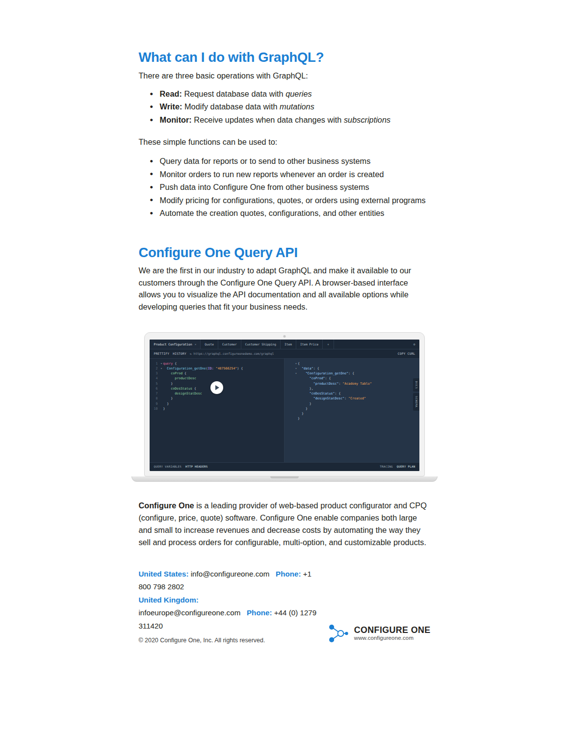What can I do with GraphQL?
There are three basic operations with GraphQL:
Read: Request database data with queries
Write: Modify database data with mutations
Monitor: Receive updates when data changes with subscriptions
These simple functions can be used to:
Query data for reports or to send to other business systems
Monitor orders to run new reports whenever an order is created
Push data into Configure One from other business systems
Modify pricing for configurations, quotes, or orders using external programs
Automate the creation quotes, configurations, and other entities
Configure One Query API
We are the first in our industry to adapt GraphQL and make it available to our customers through the Configure One Query API. A browser-based interface allows you to visualize the API documentation and all available options while developing queries that fit your business needs.
Product Configuration ×
Quote
Customer
Customer Shipping
Item
Item Price
+
⚙
PRETTIFY HISTORY ↻ https://graphql.configureonedemo.com/graphql COPY CURL
1▾query {
2▾ Configuration_getOne(ID: "487566254") {
3 coProd {
4 productDesc
5 }
6 coDesStatus {
7 designStatDesc
8 }
9 }
10 }
DOCS
SCHEMA
▾{
▾ "data": {
▾ "Configuration_getOne": {
"coProd": {
"productDesc": "Academy Table"
},
"coDesStatus": {
"designStatDesc": "Created"
}
}
}
}
QUERY VARIABLES HTTP HEADERS TRACING QUERY PLAN
Configure One is a leading provider of web-based product configurator and CPQ (configure, price, quote) software. Configure One enable companies both large and small to increase revenues and decrease costs by automating the way they sell and process orders for configurable, multi-option, and customizable products.
United States: info@configureone.com Phone: +1 800 798 2802
United Kingdom: infoeurope@configureone.com Phone: +44 (0) 1279 311420
© 2020 Configure One, Inc. All rights reserved.
CONFIGURE ONE
www.configureone.com